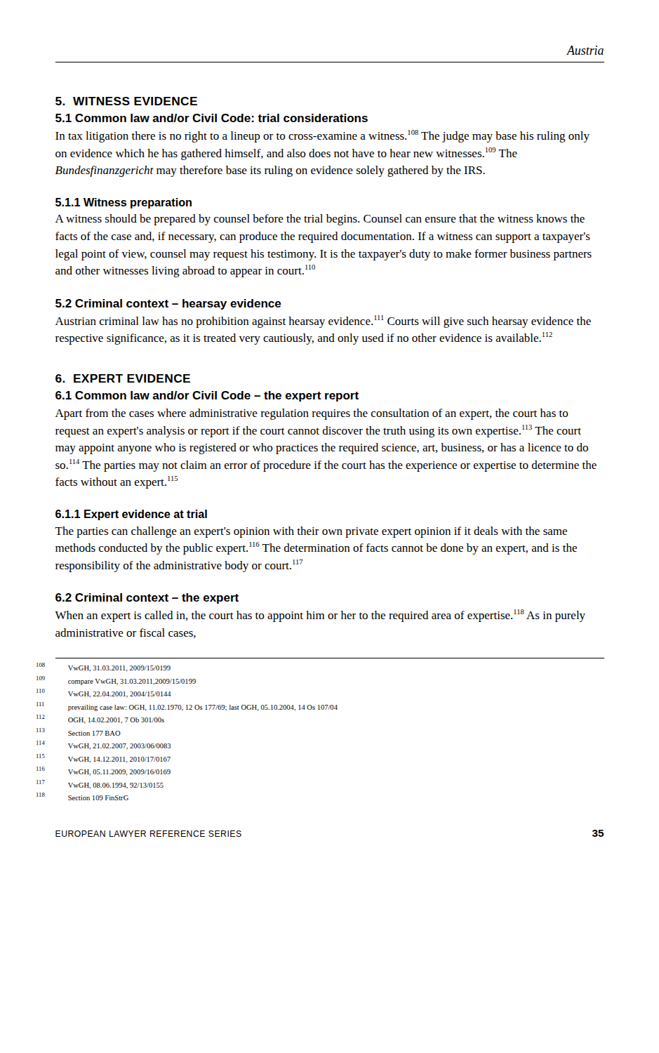Austria
5. WITNESS EVIDENCE
5.1 Common law and/or Civil Code: trial considerations
In tax litigation there is no right to a lineup or to cross-examine a witness.108 The judge may base his ruling only on evidence which he has gathered himself, and also does not have to hear new witnesses.109 The Bundesfinanzgericht may therefore base its ruling on evidence solely gathered by the IRS.
5.1.1 Witness preparation
A witness should be prepared by counsel before the trial begins. Counsel can ensure that the witness knows the facts of the case and, if necessary, can produce the required documentation. If a witness can support a taxpayer's legal point of view, counsel may request his testimony. It is the taxpayer's duty to make former business partners and other witnesses living abroad to appear in court.110
5.2 Criminal context – hearsay evidence
Austrian criminal law has no prohibition against hearsay evidence.111 Courts will give such hearsay evidence the respective significance, as it is treated very cautiously, and only used if no other evidence is available.112
6. EXPERT EVIDENCE
6.1 Common law and/or Civil Code – the expert report
Apart from the cases where administrative regulation requires the consultation of an expert, the court has to request an expert's analysis or report if the court cannot discover the truth using its own expertise.113 The court may appoint anyone who is registered or who practices the required science, art, business, or has a licence to do so.114 The parties may not claim an error of procedure if the court has the experience or expertise to determine the facts without an expert.115
6.1.1 Expert evidence at trial
The parties can challenge an expert's opinion with their own private expert opinion if it deals with the same methods conducted by the public expert.116 The determination of facts cannot be done by an expert, and is the responsibility of the administrative body or court.117
6.2 Criminal context – the expert
When an expert is called in, the court has to appoint him or her to the required area of expertise.118 As in purely administrative or fiscal cases,
VwGH, 31.03.2011, 2009/15/0199
compare VwGH, 31.03.2011,2009/15/0199
VwGH, 22.04.2001, 2004/15/0144
prevailing case law: OGH, 11.02.1970, 12 Os 177/69; last OGH, 05.10.2004, 14 Os 107/04
OGH, 14.02.2001, 7 Ob 301/00s
Section 177 BAO
VwGH, 21.02.2007, 2003/06/0083
VwGH, 14.12.2011, 2010/17/0167
VwGH, 05.11.2009, 2009/16/0169
VwGH, 08.06.1994, 92/13/0155
Section 109 FinStrG
EUROPEAN LAWYER REFERENCE SERIES 35